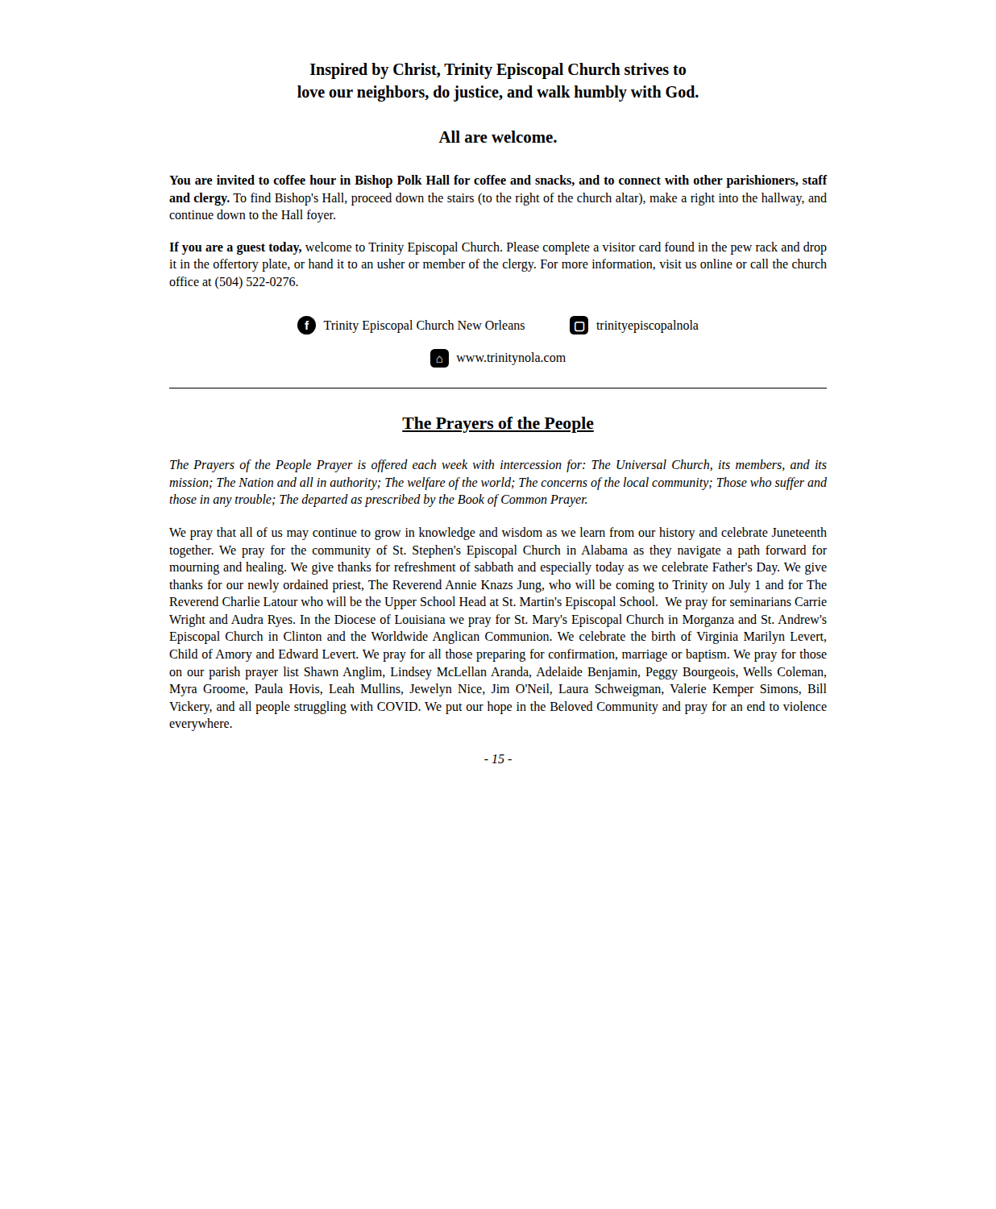Inspired by Christ, Trinity Episcopal Church strives to
love our neighbors, do justice, and walk humbly with God.
All are welcome.
You are invited to coffee hour in Bishop Polk Hall for coffee and snacks, and to connect with other parishioners, staff and clergy. To find Bishop's Hall, proceed down the stairs (to the right of the church altar), make a right into the hallway, and continue down to the Hall foyer.
If you are a guest today, welcome to Trinity Episcopal Church. Please complete a visitor card found in the pew rack and drop it in the offertory plate, or hand it to an usher or member of the clergy. For more information, visit us online or call the church office at (504) 522-0276.
fTrinity Episcopal Church New Orleans ▢trinityepiscopalnola
⌂www.trinitynola.com
The Prayers of the People
The Prayers of the People Prayer is offered each week with intercession for: The Universal Church, its members, and its mission; The Nation and all in authority; The welfare of the world; The concerns of the local community; Those who suffer and those in any trouble; The departed as prescribed by the Book of Common Prayer.
We pray that all of us may continue to grow in knowledge and wisdom as we learn from our history and celebrate Juneteenth together. We pray for the community of St. Stephen's Episcopal Church in Alabama as they navigate a path forward for mourning and healing. We give thanks for refreshment of sabbath and especially today as we celebrate Father's Day. We give thanks for our newly ordained priest, The Reverend Annie Knazs Jung, who will be coming to Trinity on July 1 and for The Reverend Charlie Latour who will be the Upper School Head at St. Martin's Episcopal School. We pray for seminarians Carrie Wright and Audra Ryes. In the Diocese of Louisiana we pray for St. Mary's Episcopal Church in Morganza and St. Andrew's Episcopal Church in Clinton and the Worldwide Anglican Communion. We celebrate the birth of Virginia Marilyn Levert, Child of Amory and Edward Levert. We pray for all those preparing for confirmation, marriage or baptism. We pray for those on our parish prayer list Shawn Anglim, Lindsey McLellan Aranda, Adelaide Benjamin, Peggy Bourgeois, Wells Coleman, Myra Groome, Paula Hovis, Leah Mullins, Jewelyn Nice, Jim O'Neil, Laura Schweigman, Valerie Kemper Simons, Bill Vickery, and all people struggling with COVID. We put our hope in the Beloved Community and pray for an end to violence everywhere.
- 15 -